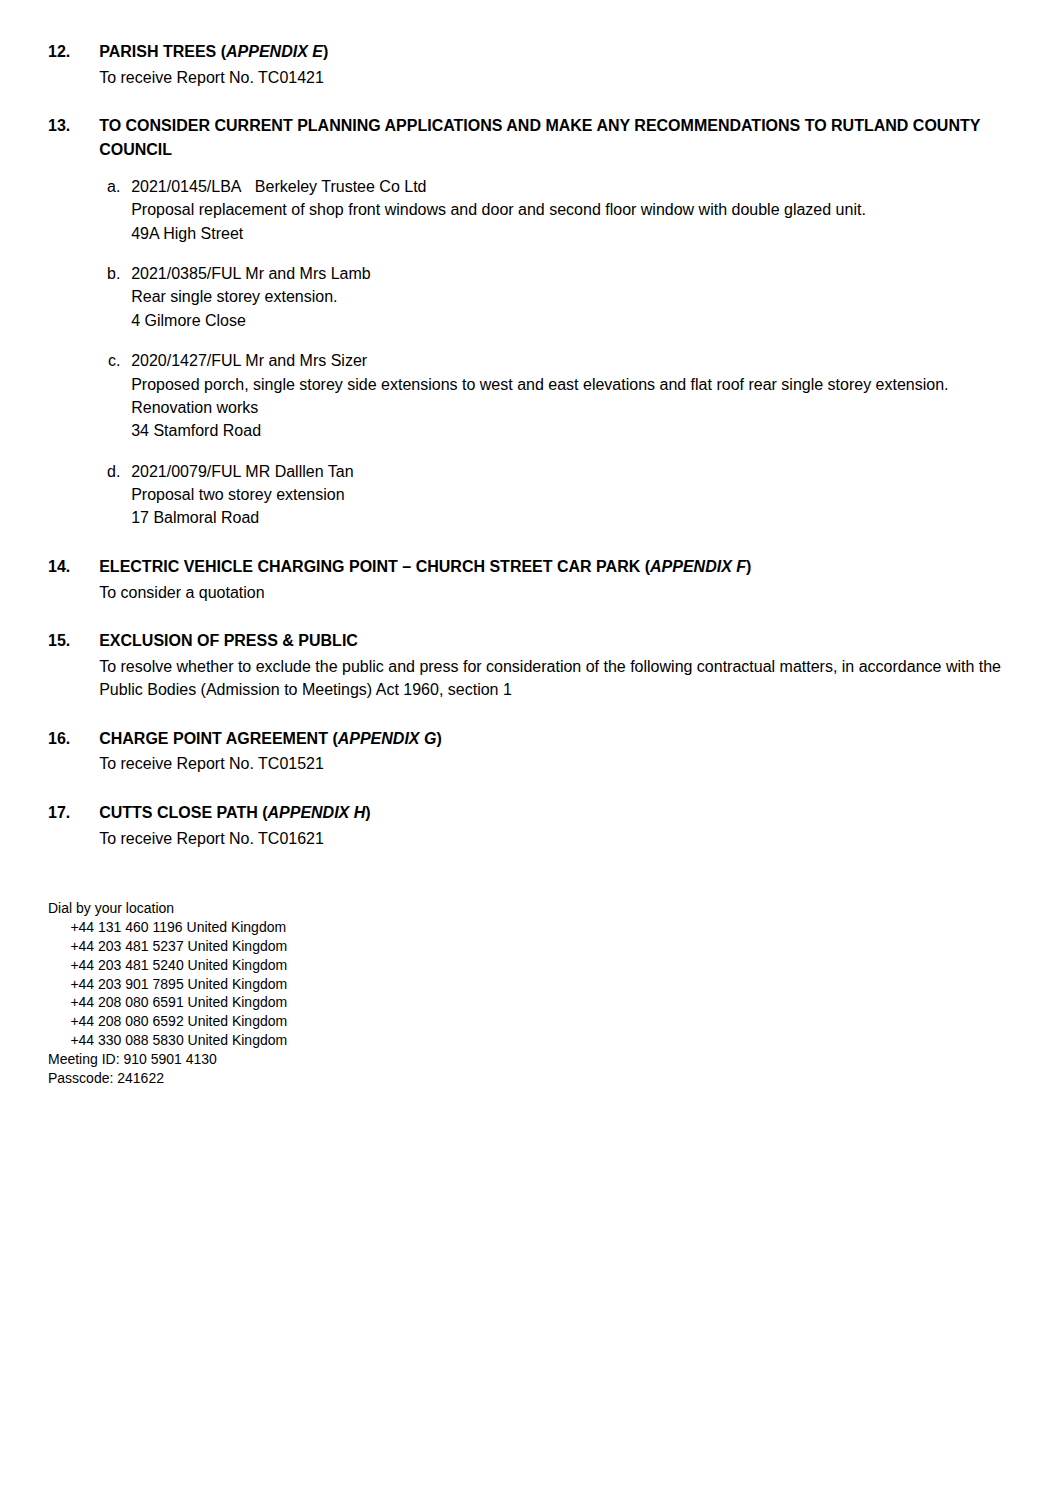Parish Trees (Appendix E) To receive Report No. TC01421
To consider current planning applications and make any recommendations to Rutland County Council
2021/0145/LBA Berkeley Trustee Co Ltd
Proposal replacement of shop front windows and door and second floor window with double glazed unit.
49A High Street
2021/0385/FUL Mr and Mrs Lamb
Rear single storey extension.
4 Gilmore Close
2020/1427/FUL Mr and Mrs Sizer
Proposed porch, single storey side extensions to west and east elevations and flat roof rear single storey extension. Renovation works
34 Stamford Road
2021/0079/FUL MR Dalllen Tan
Proposal two storey extension
17 Balmoral Road
Electric Vehicle Charging Point – Church Street Car Park (Appendix F) To consider a quotation
Exclusion of Press & Public To resolve whether to exclude the public and press for consideration of the following contractual matters, in accordance with the Public Bodies (Admission to Meetings) Act 1960, section 1
Charge Point Agreement (Appendix G) To receive Report No. TC01521
Cutts Close Path (Appendix H) To receive Report No. TC01621
Dial by your location
+44 131 460 1196 United Kingdom
+44 203 481 5237 United Kingdom
+44 203 481 5240 United Kingdom
+44 203 901 7895 United Kingdom
+44 208 080 6591 United Kingdom
+44 208 080 6592 United Kingdom
+44 330 088 5830 United Kingdom
Meeting ID: 910 5901 4130
Passcode: 241622